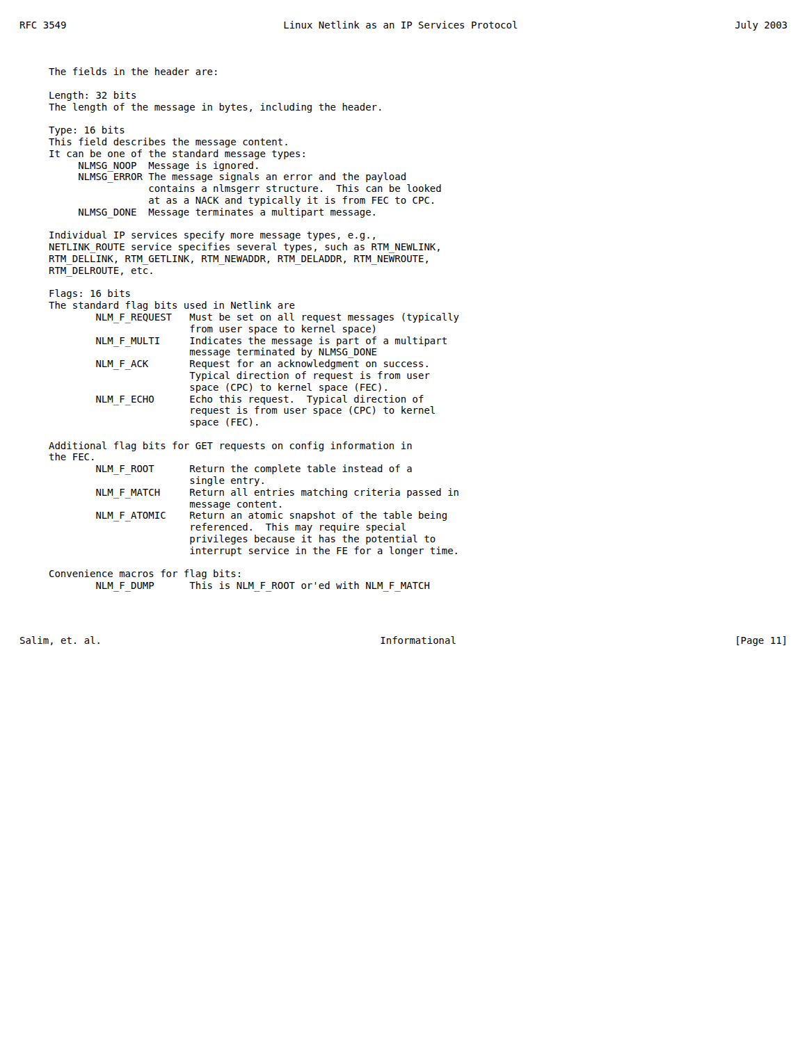RFC 3549 Linux Netlink as an IP Services Protocol July 2003
The fields in the header are: Length: 32 bits The length of the message in bytes, including the header. Type: 16 bits This field describes the message content. It can be one of the standard message types: NLMSG_NOOP Message is ignored. NLMSG_ERROR The message signals an error and the payload contains a nlmsgerr structure. This can be looked at as a NACK and typically it is from FEC to CPC. NLMSG_DONE Message terminates a multipart message. Individual IP services specify more message types, e.g., NETLINK_ROUTE service specifies several types, such as RTM_NEWLINK, RTM_DELLINK, RTM_GETLINK, RTM_NEWADDR, RTM_DELADDR, RTM_NEWROUTE, RTM_DELROUTE, etc. Flags: 16 bits The standard flag bits used in Netlink are NLM_F_REQUEST Must be set on all request messages (typically from user space to kernel space) NLM_F_MULTI Indicates the message is part of a multipart message terminated by NLMSG_DONE NLM_F_ACK Request for an acknowledgment on success. Typical direction of request is from user space (CPC) to kernel space (FEC). NLM_F_ECHO Echo this request. Typical direction of request is from user space (CPC) to kernel space (FEC). Additional flag bits for GET requests on config information in the FEC. NLM_F_ROOT Return the complete table instead of a single entry. NLM_F_MATCH Return all entries matching criteria passed in message content. NLM_F_ATOMIC Return an atomic snapshot of the table being referenced. This may require special privileges because it has the potential to interrupt service in the FE for a longer time. Convenience macros for flag bits: NLM_F_DUMP This is NLM_F_ROOT or'ed with NLM_F_MATCH
Salim, et. al. Informational[Page 11]